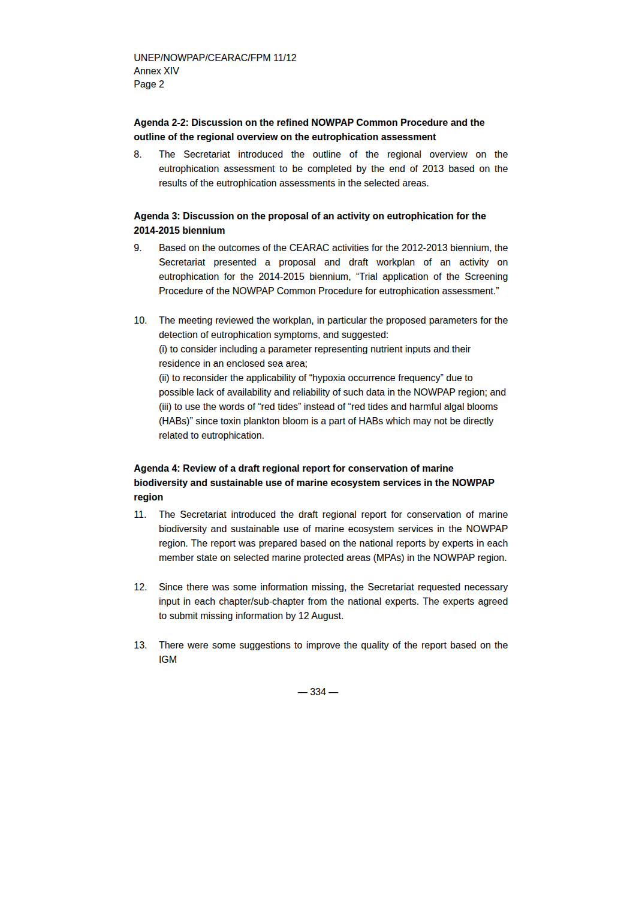UNEP/NOWPAP/CEARAC/FPM 11/12
Annex XIV
Page 2
Agenda 2-2: Discussion on the refined NOWPAP Common Procedure and the outline of the regional overview on the eutrophication assessment
8. The Secretariat introduced the outline of the regional overview on the eutrophication assessment to be completed by the end of 2013 based on the results of the eutrophication assessments in the selected areas.
Agenda 3: Discussion on the proposal of an activity on eutrophication for the 2014-2015 biennium
9. Based on the outcomes of the CEARAC activities for the 2012-2013 biennium, the Secretariat presented a proposal and draft workplan of an activity on eutrophication for the 2014-2015 biennium, “Trial application of the Screening Procedure of the NOWPAP Common Procedure for eutrophication assessment.”
10. The meeting reviewed the workplan, in particular the proposed parameters for the detection of eutrophication symptoms, and suggested: (i) to consider including a parameter representing nutrient inputs and their residence in an enclosed sea area; (ii) to reconsider the applicability of “hypoxia occurrence frequency” due to possible lack of availability and reliability of such data in the NOWPAP region; and (iii) to use the words of “red tides” instead of “red tides and harmful algal blooms (HABs)” since toxin plankton bloom is a part of HABs which may not be directly related to eutrophication.
Agenda 4: Review of a draft regional report for conservation of marine biodiversity and sustainable use of marine ecosystem services in the NOWPAP region
11. The Secretariat introduced the draft regional report for conservation of marine biodiversity and sustainable use of marine ecosystem services in the NOWPAP region. The report was prepared based on the national reports by experts in each member state on selected marine protected areas (MPAs) in the NOWPAP region.
12. Since there was some information missing, the Secretariat requested necessary input in each chapter/sub-chapter from the national experts. The experts agreed to submit missing information by 12 August.
13. There were some suggestions to improve the quality of the report based on the IGM
— 334 —